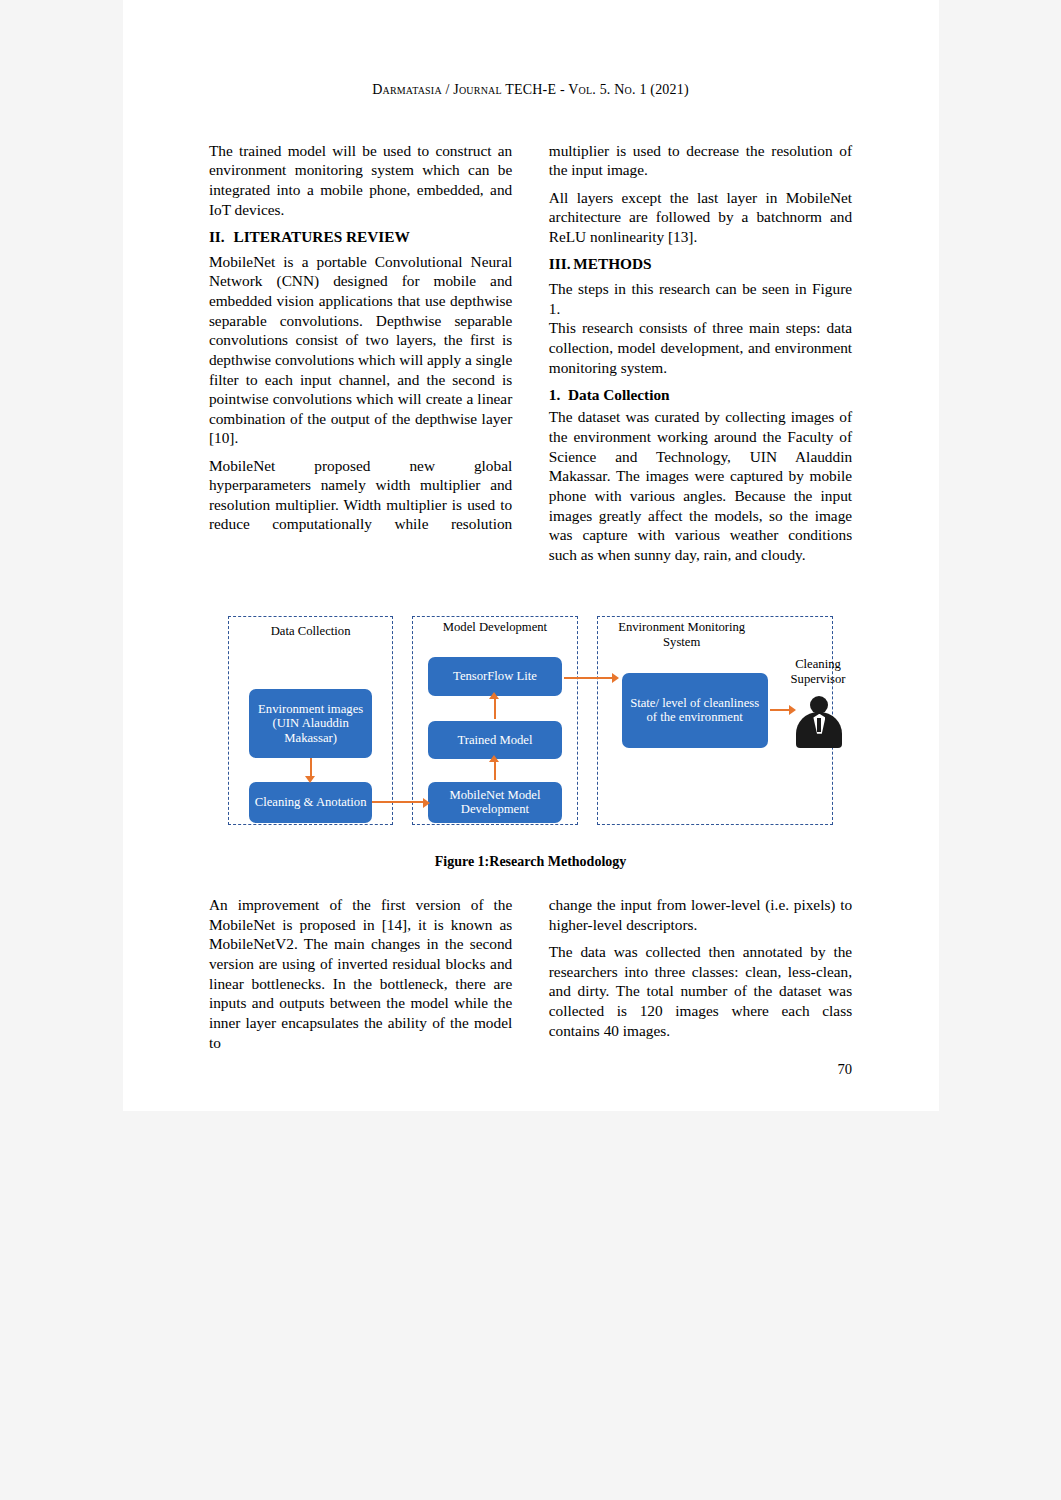Darmatasia / Journal TECH-E - Vol. 5. No. 1 (2021)
The trained model will be used to construct an environment monitoring system which can be integrated into a mobile phone, embedded, and IoT devices.
II. LITERATURES REVIEW
MobileNet is a portable Convolutional Neural Network (CNN) designed for mobile and embedded vision applications that use depthwise separable convolutions. Depthwise separable convolutions consist of two layers, the first is depthwise convolutions which will apply a single filter to each input channel, and the second is pointwise convolutions which will create a linear combination of the output of the depthwise layer [10].
MobileNet proposed new global hyperparameters namely width multiplier and resolution multiplier. Width multiplier is used to reduce computationally while resolution multiplier is used to decrease the resolution of the input image.
All layers except the last layer in MobileNet architecture are followed by a batchnorm and ReLU nonlinearity [13].
III. METHODS
The steps in this research can be seen in Figure 1.
This research consists of three main steps: data collection, model development, and environment monitoring system.
1. Data Collection
The dataset was curated by collecting images of the environment working around the Faculty of Science and Technology, UIN Alauddin Makassar. The images were captured by mobile phone with various angles. Because the input images greatly affect the models, so the image was capture with various weather conditions such as when sunny day, rain, and cloudy.
Data Collection
Model Development
Environment Monitoring
System
Environment images (UIN Alauddin Makassar)
Cleaning & Anotation
TensorFlow Lite
Trained Model
MobileNet Model Development
State/ level of cleanliness of the environment
Cleaning
Supervisor
Figure 1:Research Methodology
An improvement of the first version of the MobileNet is proposed in [14], it is known as MobileNetV2. The main changes in the second version are using of inverted residual blocks and linear bottlenecks. In the bottleneck, there are inputs and outputs between the model while the inner layer encapsulates the ability of the model to
change the input from lower-level (i.e. pixels) to higher-level descriptors.
The data was collected then annotated by the researchers into three classes: clean, less-clean, and dirty. The total number of the dataset was collected is 120 images where each class contains 40 images.
70